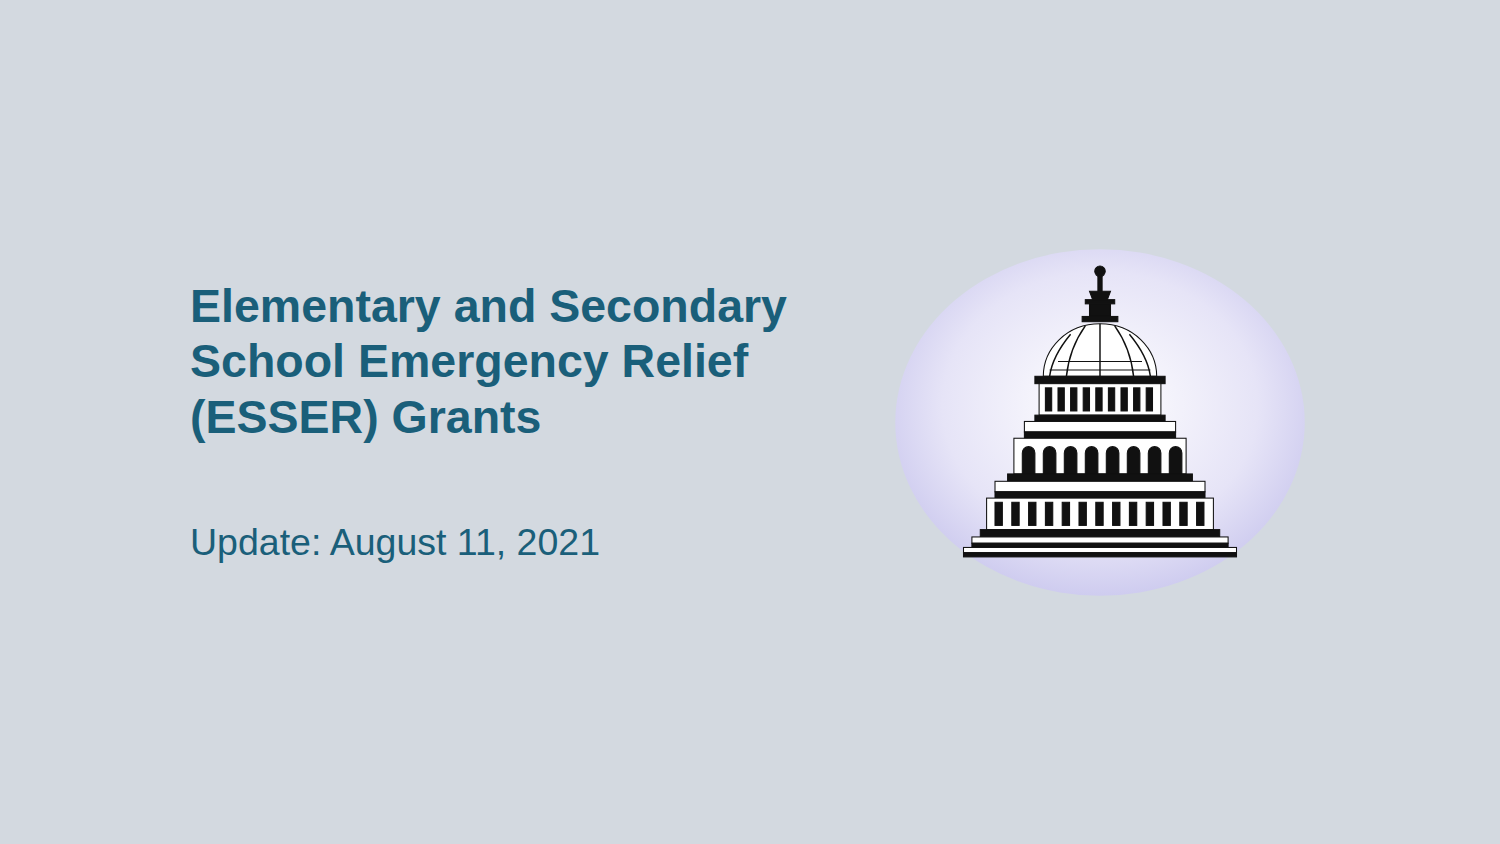Elementary and Secondary School Emergency Relief (ESSER) Grants
Update: August 11, 2021